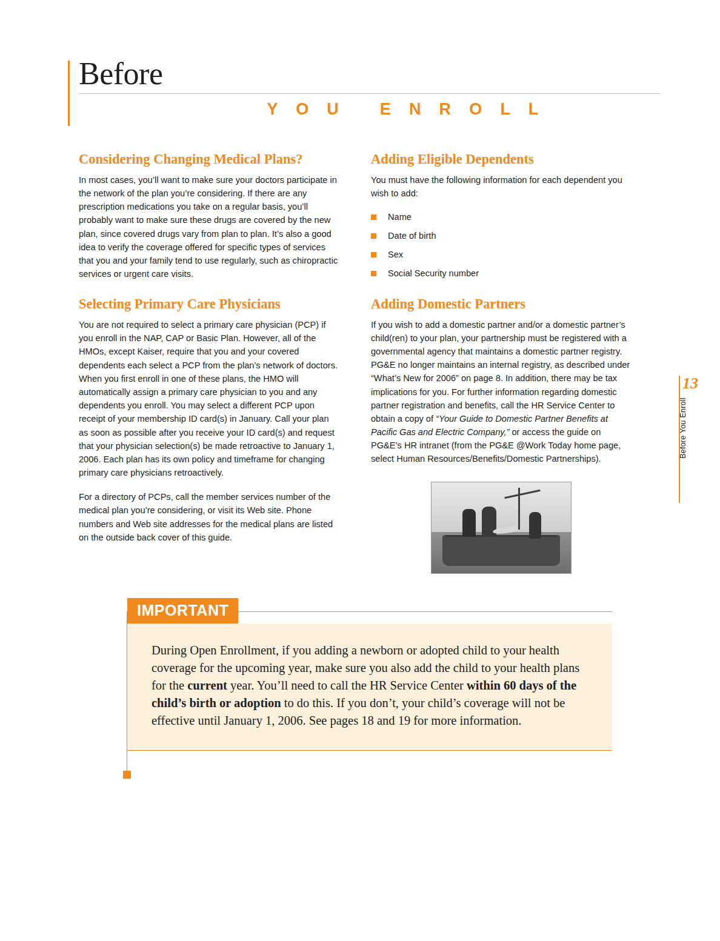Before
Y O U E N R O L L
Considering Changing Medical Plans?
In most cases, you’ll want to make sure your doctors participate in the network of the plan you’re considering. If there are any prescription medications you take on a regular basis, you’ll probably want to make sure these drugs are covered by the new plan, since covered drugs vary from plan to plan. It’s also a good idea to verify the coverage offered for specific types of services that you and your family tend to use regularly, such as chiropractic services or urgent care visits.
Selecting Primary Care Physicians
You are not required to select a primary care physician (PCP) if you enroll in the NAP, CAP or Basic Plan. However, all of the HMOs, except Kaiser, require that you and your covered dependents each select a PCP from the plan’s network of doctors. When you first enroll in one of these plans, the HMO will automatically assign a primary care physician to you and any dependents you enroll. You may select a different PCP upon receipt of your membership ID card(s) in January. Call your plan as soon as possible after you receive your ID card(s) and request that your physician selection(s) be made retroactive to January 1, 2006. Each plan has its own policy and timeframe for changing primary care physicians retroactively.
For a directory of PCPs, call the member services number of the medical plan you’re considering, or visit its Web site. Phone numbers and Web site addresses for the medical plans are listed on the outside back cover of this guide.
Adding Eligible Dependents
You must have the following information for each dependent you wish to add:
Name
Date of birth
Sex
Social Security number
Adding Domestic Partners
If you wish to add a domestic partner and/or a domestic partner’s child(ren) to your plan, your partnership must be registered with a governmental agency that maintains a domestic partner registry. PG&E no longer maintains an internal registry, as described under “What’s New for 2006” on page 8. In addition, there may be tax implications for you. For further information regarding domestic partner registration and benefits, call the HR Service Center to obtain a copy of “Your Guide to Domestic Partner Benefits at Pacific Gas and Electric Company,” or access the guide on PG&E’s HR intranet (from the PG&E @Work Today home page, select Human Resources/Benefits/Domestic Partnerships).
13
Before You Enroll
IMPORTANT
During Open Enrollment, if you adding a newborn or adopted child to your health coverage for the upcoming year, make sure you also add the child to your health plans for the current year. You’ll need to call the HR Service Center within 60 days of the child’s birth or adoption to do this. If you don’t, your child’s coverage will not be effective until January 1, 2006. See pages 18 and 19 for more information.